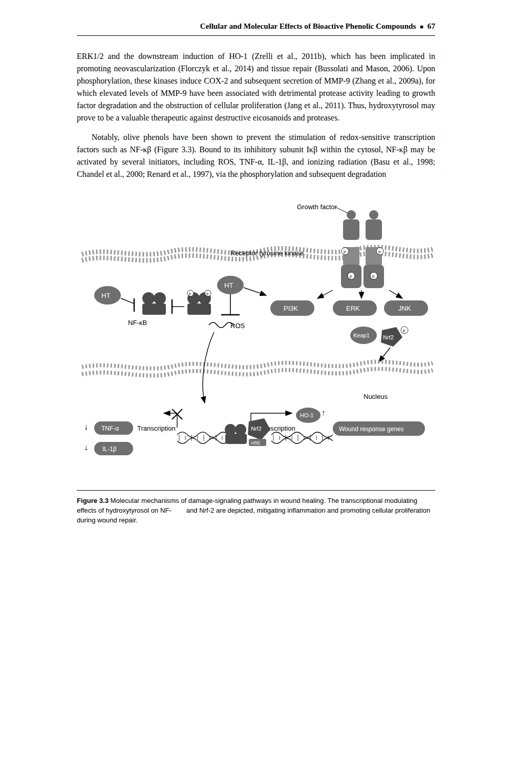Cellular and Molecular Effects of Bioactive Phenolic Compounds ■ 67
ERK1/2 and the downstream induction of HO-1 (Zrelli et al., 2011b), which has been implicated in promoting neovascularization (Florczyk et al., 2014) and tissue repair (Bussolati and Mason, 2006). Upon phosphorylation, these kinases induce COX-2 and subsequent secretion of MMP-9 (Zhang et al., 2009a), for which elevated levels of MMP-9 have been associated with detrimental protease activity leading to growth factor degradation and the obstruction of cellular proliferation (Jang et al., 2011). Thus, hydroxytyrosol may prove to be a valuable therapeutic against destructive eicosanoids and proteases.
Notably, olive phenols have been shown to prevent the stimulation of redox-sensitive transcription factors such as NF-κβ (Figure 3.3). Bound to its inhibitory subunit Iκβ within the cytosol, NF-κβ may be activated by several initiators, including ROS, TNF-α, IL-1β, and ionizing radiation (Basu et al., 1998; Chandel et al., 2000; Renard et al., 1997), via the phosphorylation and subsequent degradation
Growth factor Receptor tyrosine kinase p p p p HT HT PI3K ERK JNK ROS NF-κB p p Keap1 Nrf2 p Nucleus ↓ TNF-α ↓ IL-1β Transcription Transcription Nrf2 ARE HO-1 ↑ Wound response genes
Figure 3.3 Molecular mechanisms of damage-signaling pathways in wound healing. The transcriptional modulating effects of hydroxytyrosol on NF- and Nrf-2 are depicted, mitigating inflammation and promoting cellular proliferation during wound repair.